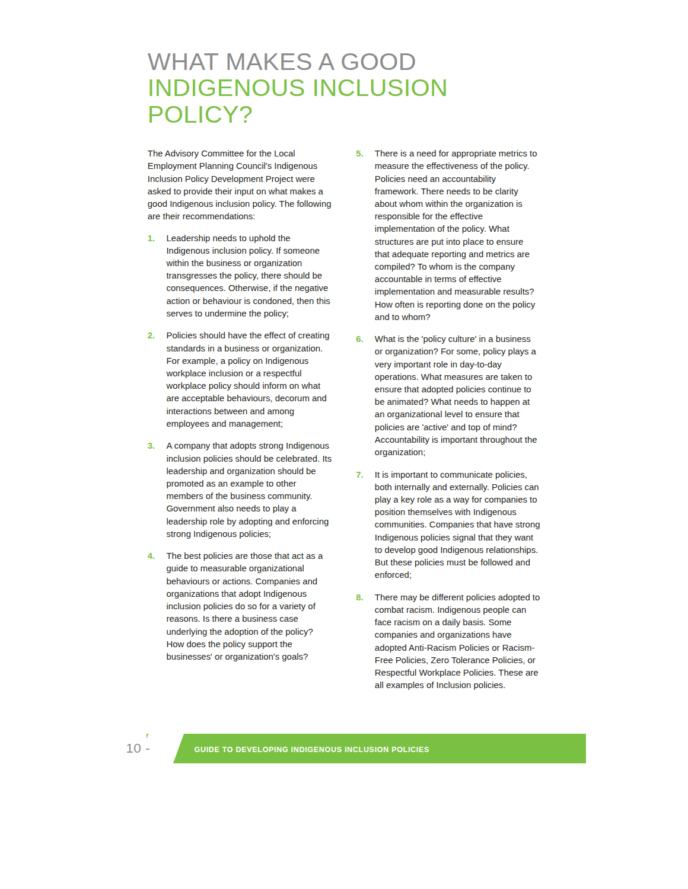What Makes a Good Indigenous Inclusion Policy?
The Advisory Committee for the Local Employment Planning Council's Indigenous Inclusion Policy Development Project were asked to provide their input on what makes a good Indigenous inclusion policy. The following are their recommendations:
Leadership needs to uphold the Indigenous inclusion policy. If someone within the business or organization transgresses the policy, there should be consequences. Otherwise, if the negative action or behaviour is condoned, then this serves to undermine the policy;
Policies should have the effect of creating standards in a business or organization. For example, a policy on Indigenous workplace inclusion or a respectful workplace policy should inform on what are acceptable behaviours, decorum and interactions between and among employees and management;
A company that adopts strong Indigenous inclusion policies should be celebrated. Its leadership and organization should be promoted as an example to other members of the business community. Government also needs to play a leadership role by adopting and enforcing strong Indigenous policies;
The best policies are those that act as a guide to measurable organizational behaviours or actions. Companies and organizations that adopt Indigenous inclusion policies do so for a variety of reasons. Is there a business case underlying the adoption of the policy? How does the policy support the businesses' or organization's goals?
There is a need for appropriate metrics to measure the effectiveness of the policy. Policies need an accountability framework. There needs to be clarity about whom within the organization is responsible for the effective implementation of the policy. What structures are put into place to ensure that adequate reporting and metrics are compiled? To whom is the company accountable in terms of effective implementation and measurable results? How often is reporting done on the policy and to whom?
What is the 'policy culture' in a business or organization? For some, policy plays a very important role in day-to-day operations. What measures are taken to ensure that adopted policies continue to be animated? What needs to happen at an organizational level to ensure that policies are 'active' and top of mind? Accountability is important throughout the organization;
It is important to communicate policies, both internally and externally. Policies can play a key role as a way for companies to position themselves with Indigenous communities. Companies that have strong Indigenous policies signal that they want to develop good Indigenous relationships. But these policies must be followed and enforced;
There may be different policies adopted to combat racism. Indigenous people can face racism on a daily basis. Some companies and organizations have adopted Anti-Racism Policies or Racism-Free Policies, Zero Tolerance Policies, or Respectful Workplace Policies. These are all examples of Inclusion policies.
10 -
Guide to Developing Indigenous Inclusion Policies